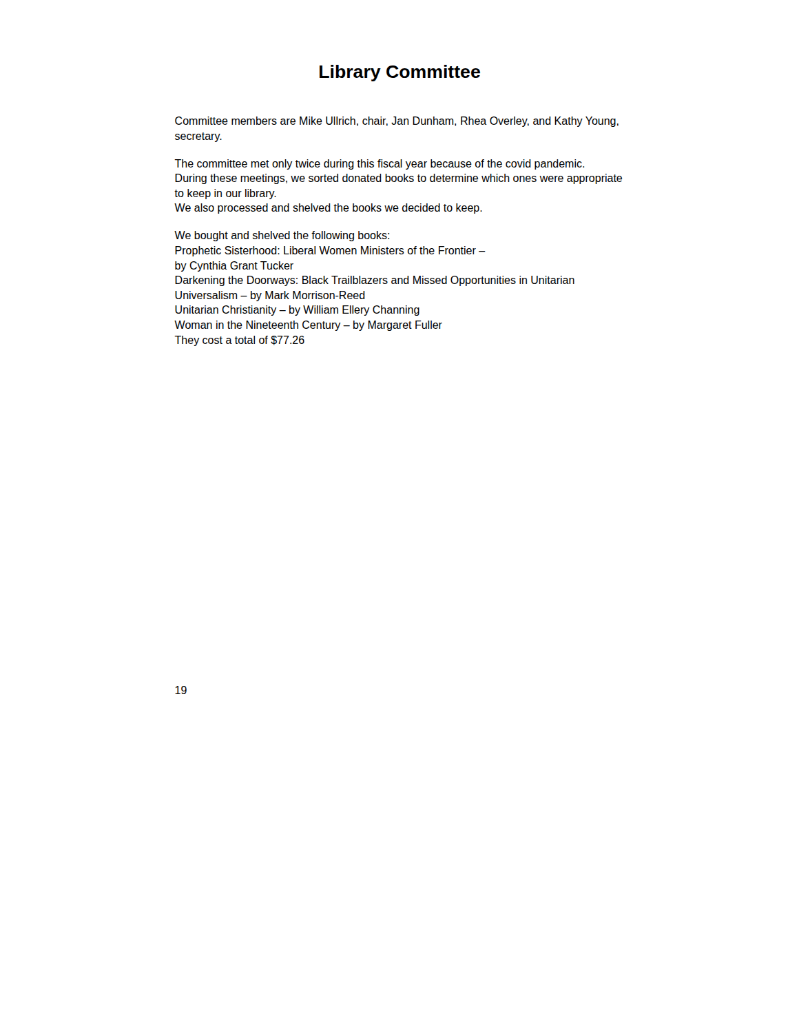Library Committee
Committee members are Mike Ullrich, chair, Jan Dunham, Rhea Overley, and Kathy Young, secretary.
The committee met only twice during this fiscal year because of the covid pandemic.
During these meetings, we sorted donated books to determine which ones were appropriate to keep in our library.
We also processed and shelved the books we decided to keep.
We bought and shelved the following books:
Prophetic Sisterhood: Liberal Women Ministers of the Frontier –
by Cynthia Grant Tucker
Darkening the Doorways: Black Trailblazers and Missed Opportunities in Unitarian
Universalism – by Mark Morrison-Reed
Unitarian Christianity – by William Ellery Channing
Woman in the Nineteenth Century – by Margaret Fuller
They cost a total of $77.26
19